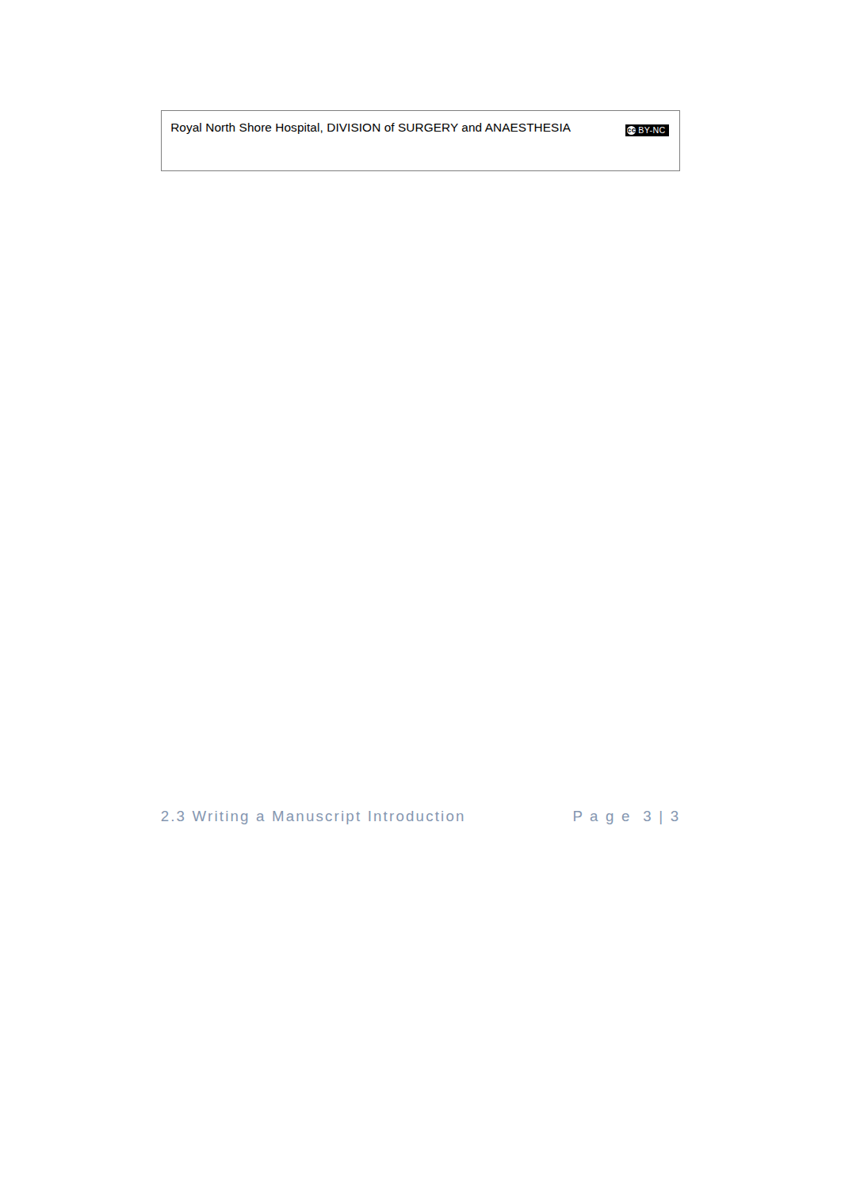Royal North Shore Hospital, DIVISION of SURGERY and ANAESTHESIA
cc BY-NC
2.3 Writing a Manuscript Introduction
P a g e 3 | 3